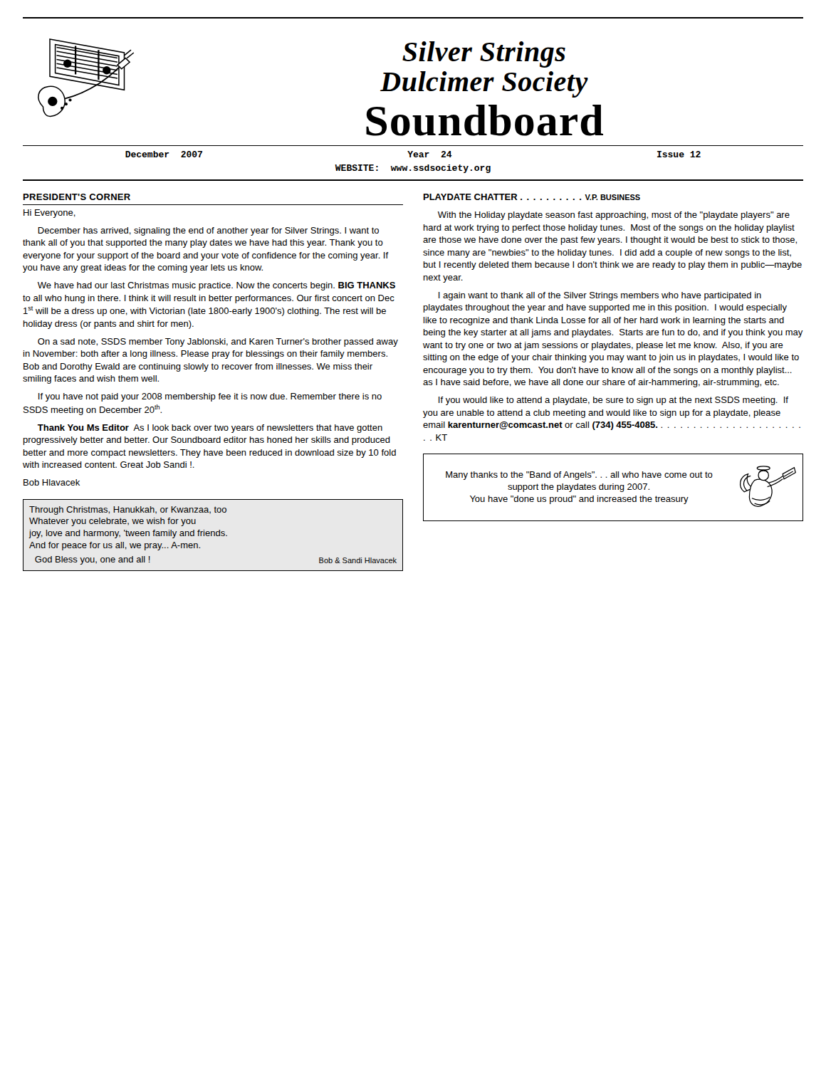Silver Strings
Dulcimer Society
Soundboard
December 2007 Year 24 Issue 12
WEBSITE: www.ssdsociety.org
PRESIDENT'S CORNER
Hi Everyone,
December has arrived, signaling the end of another year for Silver Strings. I want to thank all of you that supported the many play dates we have had this year. Thank you to everyone for your support of the board and your vote of confidence for the coming year. If you have any great ideas for the coming year lets us know.
We have had our last Christmas music practice. Now the concerts begin. BIG THANKS to all who hung in there. I think it will result in better performances. Our first concert on Dec 1st will be a dress up one, with Victorian (late 1800-early 1900's) clothing. The rest will be holiday dress (or pants and shirt for men).
On a sad note, SSDS member Tony Jablonski, and Karen Turner's brother passed away in November: both after a long illness. Please pray for blessings on their family members. Bob and Dorothy Ewald are continuing slowly to recover from illnesses. We miss their smiling faces and wish them well.
If you have not paid your 2008 membership fee it is now due. Remember there is no SSDS meeting on December 20th.
Thank You Ms Editor As I look back over two years of newsletters that have gotten progressively better and better. Our Soundboard editor has honed her skills and produced better and more compact newsletters. They have been reduced in download size by 10 fold with increased content. Great Job Sandi !.
Bob Hlavacek
Through Christmas, Hanukkah, or Kwanzaa, too
Whatever you celebrate, we wish for you
joy, love and harmony, 'tween family and friends.
And for peace for us all, we pray... A-men.
God Bless you, one and all ! Bob & Sandi Hlavacek
PLAYDATE CHATTER . . . . . . . . . . V.P. BUSINESS
With the Holiday playdate season fast approaching, most of the "playdate players" are hard at work trying to perfect those holiday tunes. Most of the songs on the holiday playlist are those we have done over the past few years. I thought it would be best to stick to those, since many are "newbies" to the holiday tunes. I did add a couple of new songs to the list, but I recently deleted them because I don't think we are ready to play them in public—maybe next year.
I again want to thank all of the Silver Strings members who have participated in playdates throughout the year and have supported me in this position. I would especially like to recognize and thank Linda Losse for all of her hard work in learning the starts and being the key starter at all jams and playdates. Starts are fun to do, and if you think you may want to try one or two at jam sessions or playdates, please let me know. Also, if you are sitting on the edge of your chair thinking you may want to join us in playdates, I would like to encourage you to try them. You don't have to know all of the songs on a monthly playlist... as I have said before, we have all done our share of air-hammering, air-strumming, etc.
If you would like to attend a playdate, be sure to sign up at the next SSDS meeting. If you are unable to attend a club meeting and would like to sign up for a playdate, please email karenturner@comcast.net or call (734) 455-4085. . . . . . . . . . . . . . . . . . . . . . . . . KT
Many thanks to the "Band of Angels". . . all who have come out to support the playdates during 2007.
You have "done us proud" and increased the treasury